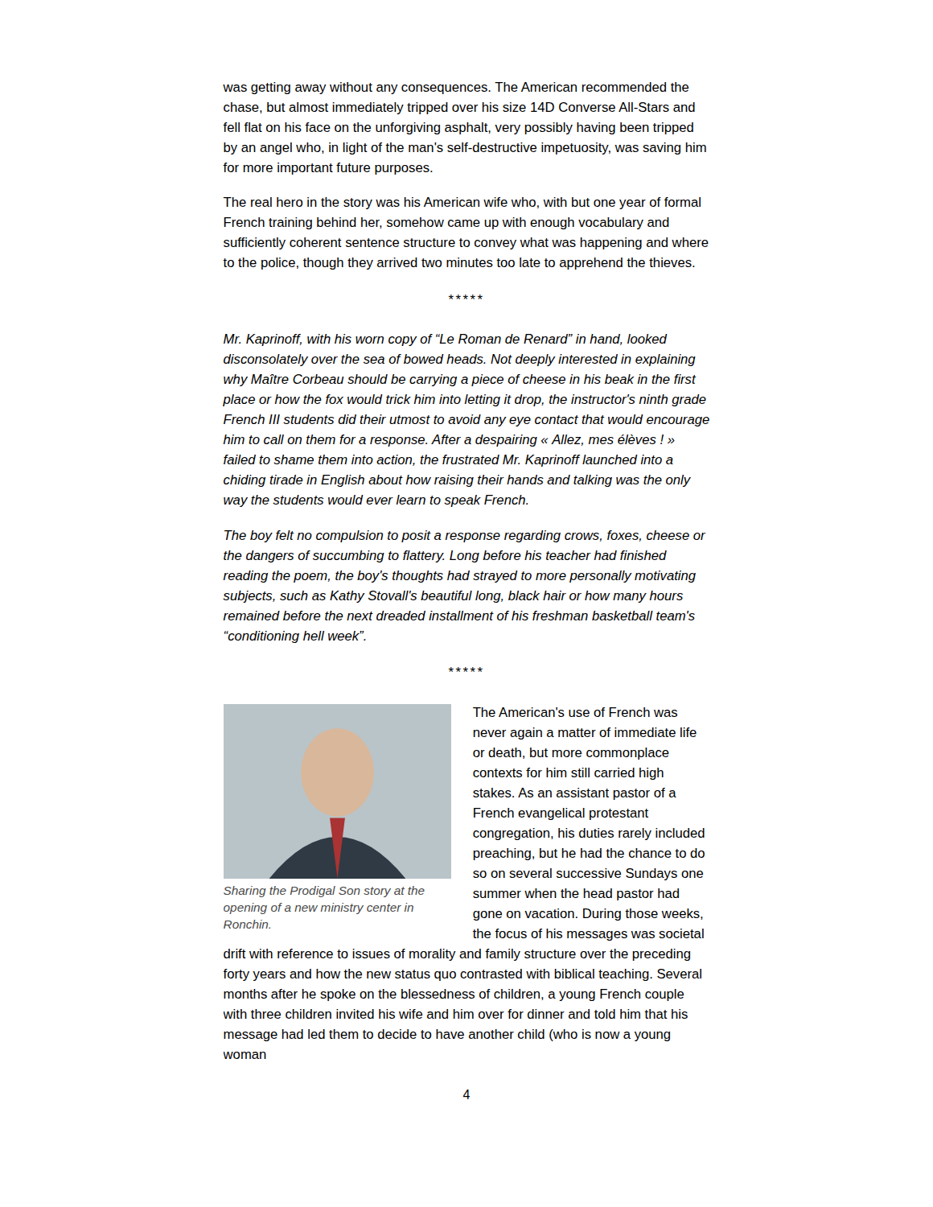was getting away without any consequences. The American recommended the chase, but almost immediately tripped over his size 14D Converse All-Stars and fell flat on his face on the unforgiving asphalt, very possibly having been tripped by an angel who, in light of the man's self-destructive impetuosity, was saving him for more important future purposes.
The real hero in the story was his American wife who, with but one year of formal French training behind her, somehow came up with enough vocabulary and sufficiently coherent sentence structure to convey what was happening and where to the police, though they arrived two minutes too late to apprehend the thieves.
*****
Mr. Kaprinoff, with his worn copy of “Le Roman de Renard” in hand, looked disconsolately over the sea of bowed heads. Not deeply interested in explaining why Maître Corbeau should be carrying a piece of cheese in his beak in the first place or how the fox would trick him into letting it drop, the instructor's ninth grade French III students did their utmost to avoid any eye contact that would encourage him to call on them for a response. After a despairing « Allez, mes élèves ! » failed to shame them into action, the frustrated Mr. Kaprinoff launched into a chiding tirade in English about how raising their hands and talking was the only way the students would ever learn to speak French.
The boy felt no compulsion to posit a response regarding crows, foxes, cheese or the dangers of succumbing to flattery. Long before his teacher had finished reading the poem, the boy's thoughts had strayed to more personally motivating subjects, such as Kathy Stovall's beautiful long, black hair or how many hours remained before the next dreaded installment of his freshman basketball team's “conditioning hell week”.
*****
Sharing the Prodigal Son story at the opening of a new ministry center in Ronchin.
The American's use of French was never again a matter of immediate life or death, but more commonplace contexts for him still carried high stakes. As an assistant pastor of a French evangelical protestant congregation, his duties rarely included preaching, but he had the chance to do so on several successive Sundays one summer when the head pastor had gone on vacation. During those weeks, the focus of his messages was societal drift with reference to issues of morality and family structure over the preceding forty years and how the new status quo contrasted with biblical teaching. Several months after he spoke on the blessedness of children, a young French couple with three children invited his wife and him over for dinner and told him that his message had led them to decide to have another child (who is now a young woman
4